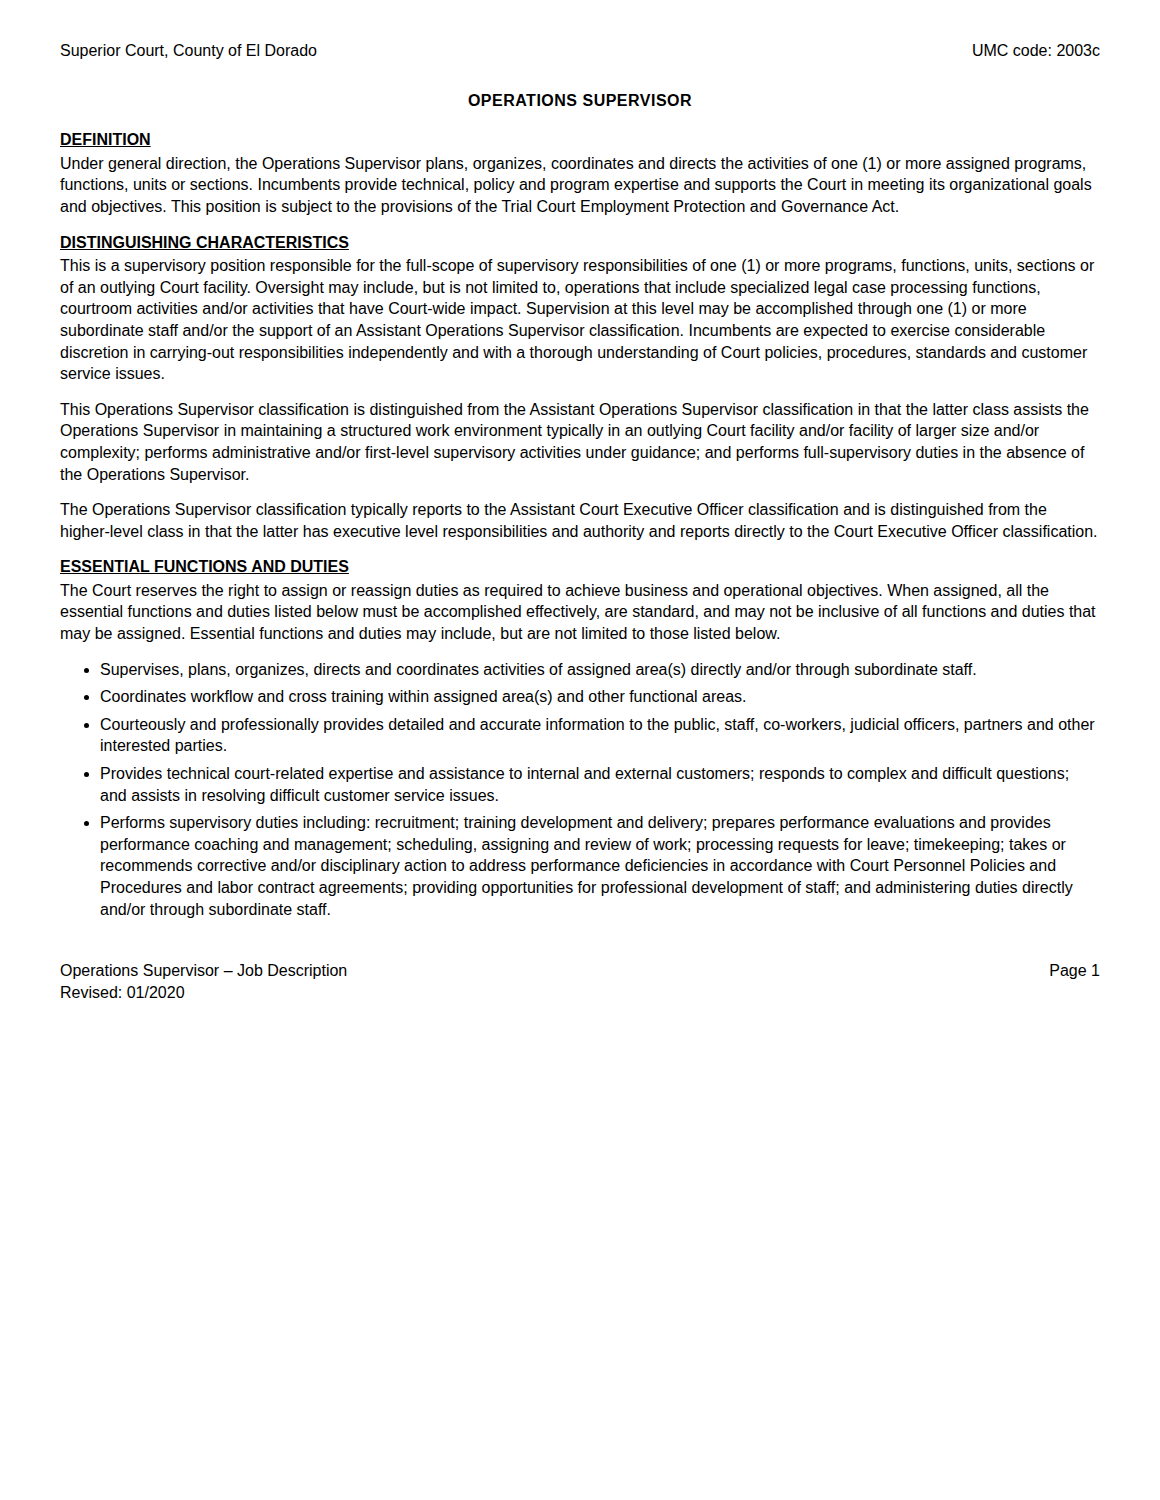Superior Court, County of El Dorado UMC code: 2003c
OPERATIONS SUPERVISOR
DEFINITION
Under general direction, the Operations Supervisor plans, organizes, coordinates and directs the activities of one (1) or more assigned programs, functions, units or sections. Incumbents provide technical, policy and program expertise and supports the Court in meeting its organizational goals and objectives. This position is subject to the provisions of the Trial Court Employment Protection and Governance Act.
DISTINGUISHING CHARACTERISTICS
This is a supervisory position responsible for the full-scope of supervisory responsibilities of one (1) or more programs, functions, units, sections or of an outlying Court facility. Oversight may include, but is not limited to, operations that include specialized legal case processing functions, courtroom activities and/or activities that have Court-wide impact. Supervision at this level may be accomplished through one (1) or more subordinate staff and/or the support of an Assistant Operations Supervisor classification. Incumbents are expected to exercise considerable discretion in carrying-out responsibilities independently and with a thorough understanding of Court policies, procedures, standards and customer service issues.
This Operations Supervisor classification is distinguished from the Assistant Operations Supervisor classification in that the latter class assists the Operations Supervisor in maintaining a structured work environment typically in an outlying Court facility and/or facility of larger size and/or complexity; performs administrative and/or first-level supervisory activities under guidance; and performs full-supervisory duties in the absence of the Operations Supervisor.
The Operations Supervisor classification typically reports to the Assistant Court Executive Officer classification and is distinguished from the higher-level class in that the latter has executive level responsibilities and authority and reports directly to the Court Executive Officer classification.
ESSENTIAL FUNCTIONS AND DUTIES
The Court reserves the right to assign or reassign duties as required to achieve business and operational objectives. When assigned, all the essential functions and duties listed below must be accomplished effectively, are standard, and may not be inclusive of all functions and duties that may be assigned. Essential functions and duties may include, but are not limited to those listed below.
Supervises, plans, organizes, directs and coordinates activities of assigned area(s) directly and/or through subordinate staff.
Coordinates workflow and cross training within assigned area(s) and other functional areas.
Courteously and professionally provides detailed and accurate information to the public, staff, co-workers, judicial officers, partners and other interested parties.
Provides technical court-related expertise and assistance to internal and external customers; responds to complex and difficult questions; and assists in resolving difficult customer service issues.
Performs supervisory duties including: recruitment; training development and delivery; prepares performance evaluations and provides performance coaching and management; scheduling, assigning and review of work; processing requests for leave; timekeeping; takes or recommends corrective and/or disciplinary action to address performance deficiencies in accordance with Court Personnel Policies and Procedures and labor contract agreements; providing opportunities for professional development of staff; and administering duties directly and/or through subordinate staff.
Operations Supervisor – Job Description
Revised: 01/2020
Page 1